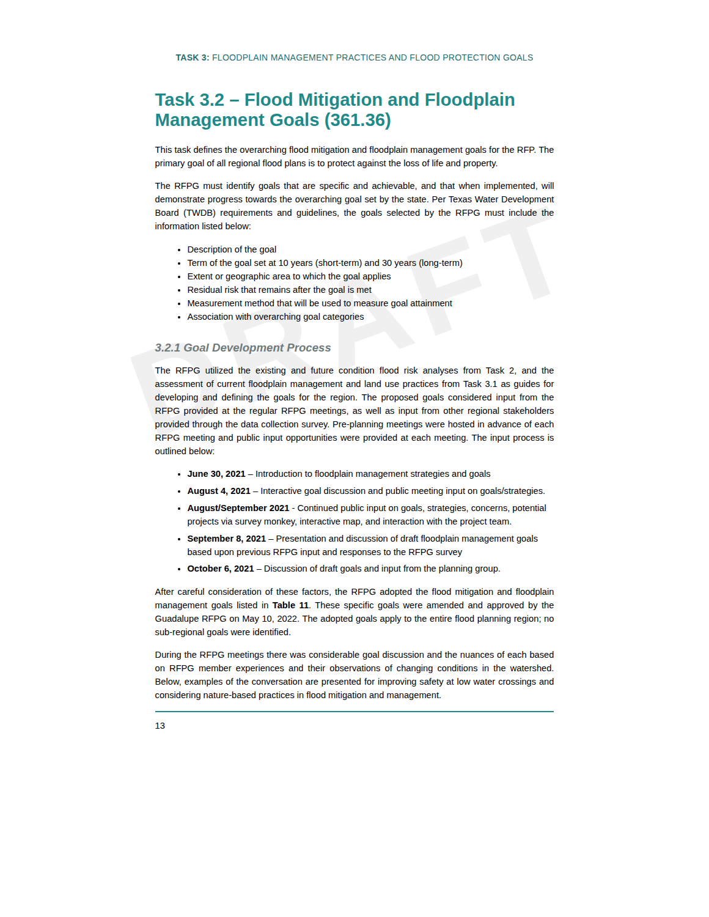DRAFT
TASK 3: FLOODPLAIN MANAGEMENT PRACTICES AND FLOOD PROTECTION GOALS
Task 3.2 – Flood Mitigation and Floodplain Management Goals (361.36)
This task defines the overarching flood mitigation and floodplain management goals for the RFP. The primary goal of all regional flood plans is to protect against the loss of life and property.
The RFPG must identify goals that are specific and achievable, and that when implemented, will demonstrate progress towards the overarching goal set by the state. Per Texas Water Development Board (TWDB) requirements and guidelines, the goals selected by the RFPG must include the information listed below:
Description of the goal
Term of the goal set at 10 years (short-term) and 30 years (long-term)
Extent or geographic area to which the goal applies
Residual risk that remains after the goal is met
Measurement method that will be used to measure goal attainment
Association with overarching goal categories
3.2.1 Goal Development Process
The RFPG utilized the existing and future condition flood risk analyses from Task 2, and the assessment of current floodplain management and land use practices from Task 3.1 as guides for developing and defining the goals for the region. The proposed goals considered input from the RFPG provided at the regular RFPG meetings, as well as input from other regional stakeholders provided through the data collection survey. Pre-planning meetings were hosted in advance of each RFPG meeting and public input opportunities were provided at each meeting. The input process is outlined below:
June 30, 2021 – Introduction to floodplain management strategies and goals
August 4, 2021 – Interactive goal discussion and public meeting input on goals/strategies.
August/September 2021 - Continued public input on goals, strategies, concerns, potential projects via survey monkey, interactive map, and interaction with the project team.
September 8, 2021 – Presentation and discussion of draft floodplain management goals based upon previous RFPG input and responses to the RFPG survey
October 6, 2021 – Discussion of draft goals and input from the planning group.
After careful consideration of these factors, the RFPG adopted the flood mitigation and floodplain management goals listed in Table 11. These specific goals were amended and approved by the Guadalupe RFPG on May 10, 2022. The adopted goals apply to the entire flood planning region; no sub-regional goals were identified.
During the RFPG meetings there was considerable goal discussion and the nuances of each based on RFPG member experiences and their observations of changing conditions in the watershed. Below, examples of the conversation are presented for improving safety at low water crossings and considering nature-based practices in flood mitigation and management.
13